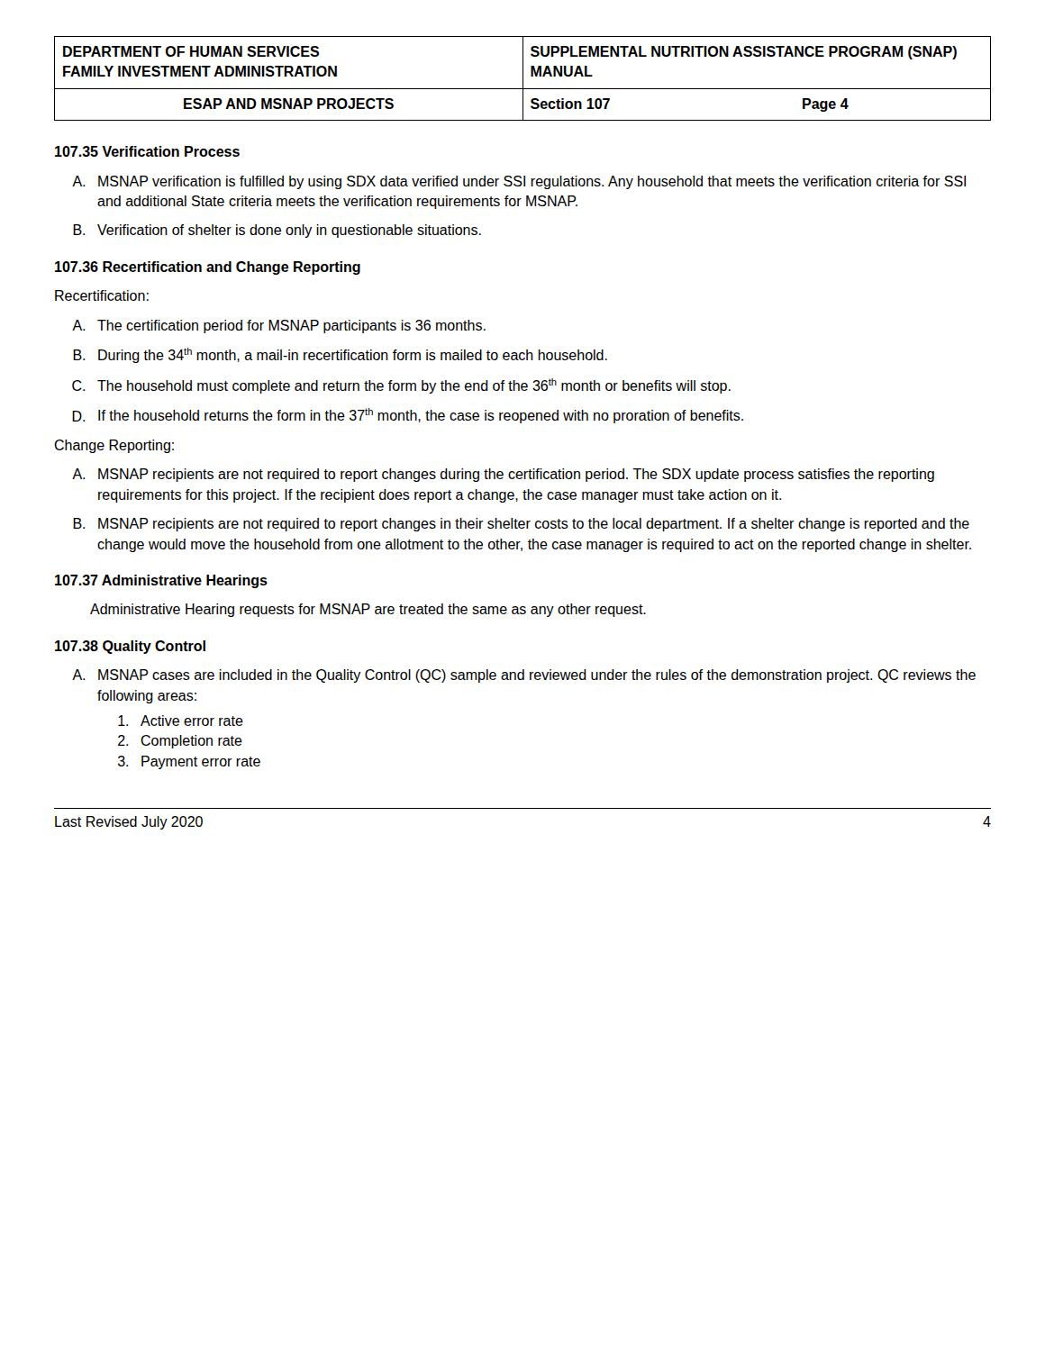| DEPARTMENT OF HUMAN SERVICES FAMILY INVESTMENT ADMINISTRATION | SUPPLEMENTAL NUTRITION ASSISTANCE PROGRAM (SNAP) MANUAL |
| ESAP AND MSNAP PROJECTS | / Section 107 / Page 4 / |
107.35 Verification Process
MSNAP verification is fulfilled by using SDX data verified under SSI regulations. Any household that meets the verification criteria for SSI and additional State criteria meets the verification requirements for MSNAP.
Verification of shelter is done only in questionable situations.
107.36 Recertification and Change Reporting
Recertification:
The certification period for MSNAP participants is 36 months.
During the 34th month, a mail-in recertification form is mailed to each household.
The household must complete and return the form by the end of the 36th month or benefits will stop.
If the household returns the form in the 37th month, the case is reopened with no proration of benefits.
Change Reporting:
MSNAP recipients are not required to report changes during the certification period. The SDX update process satisfies the reporting requirements for this project. If the recipient does report a change, the case manager must take action on it.
MSNAP recipients are not required to report changes in their shelter costs to the local department. If a shelter change is reported and the change would move the household from one allotment to the other, the case manager is required to act on the reported change in shelter.
107.37 Administrative Hearings
Administrative Hearing requests for MSNAP are treated the same as any other request.
107.38 Quality Control
MSNAP cases are included in the Quality Control (QC) sample and reviewed under the rules of the demonstration project. QC reviews the following areas:
Active error rate
Completion rate
Payment error rate
Last Revised July 2020 4